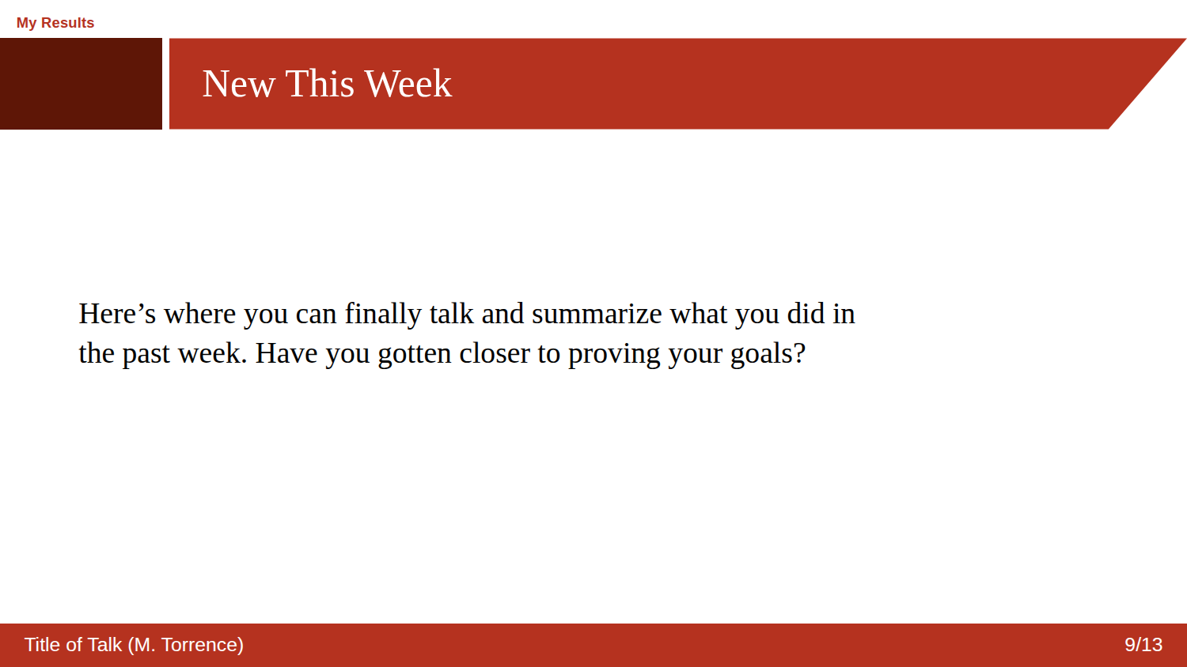My Results
New This Week
Here’s where you can finally talk and summarize what you did in the past week. Have you gotten closer to proving your goals?
Title of Talk (M. Torrence) 9/13